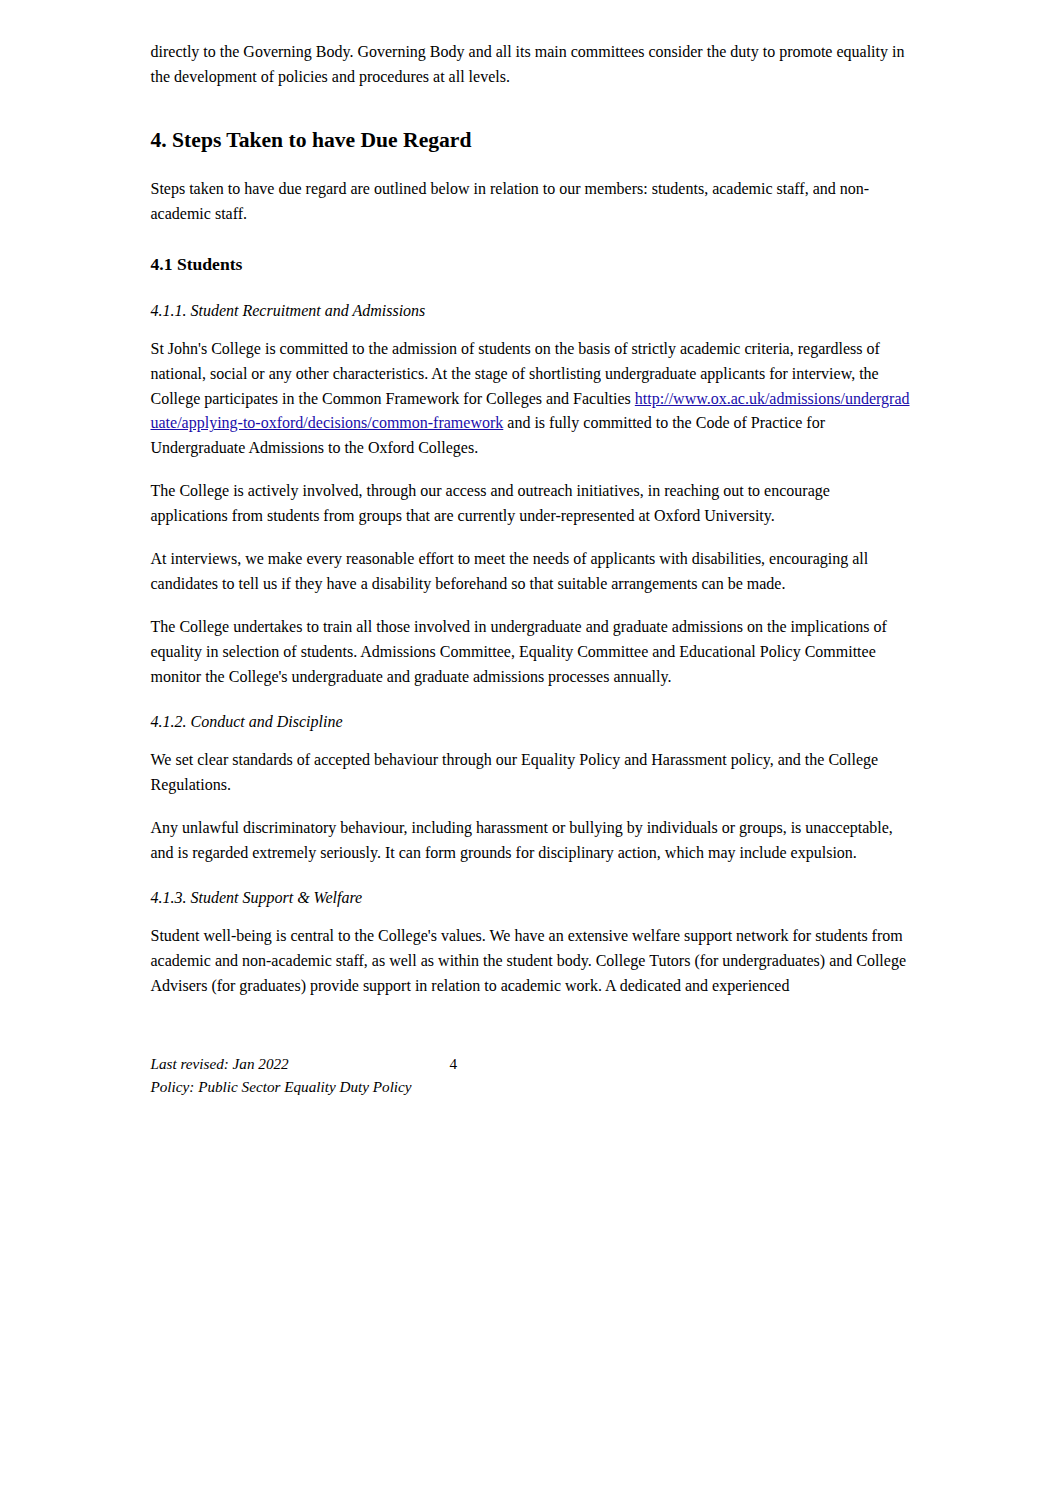directly to the Governing Body. Governing Body and all its main committees consider the duty to promote equality in the development of policies and procedures at all levels.
4. Steps Taken to have Due Regard
Steps taken to have due regard are outlined below in relation to our members: students, academic staff, and non-academic staff.
4.1 Students
4.1.1. Student Recruitment and Admissions
St John's College is committed to the admission of students on the basis of strictly academic criteria, regardless of national, social or any other characteristics. At the stage of shortlisting undergraduate applicants for interview, the College participates in the Common Framework for Colleges and Faculties http://www.ox.ac.uk/admissions/undergraduate/applying-to-oxford/decisions/common-framework and is fully committed to the Code of Practice for Undergraduate Admissions to the Oxford Colleges.
The College is actively involved, through our access and outreach initiatives, in reaching out to encourage applications from students from groups that are currently under-represented at Oxford University.
At interviews, we make every reasonable effort to meet the needs of applicants with disabilities, encouraging all candidates to tell us if they have a disability beforehand so that suitable arrangements can be made.
The College undertakes to train all those involved in undergraduate and graduate admissions on the implications of equality in selection of students. Admissions Committee, Equality Committee and Educational Policy Committee monitor the College's undergraduate and graduate admissions processes annually.
4.1.2. Conduct and Discipline
We set clear standards of accepted behaviour through our Equality Policy and Harassment policy, and the College Regulations.
Any unlawful discriminatory behaviour, including harassment or bullying by individuals or groups, is unacceptable, and is regarded extremely seriously. It can form grounds for disciplinary action, which may include expulsion.
4.1.3. Student Support & Welfare
Student well-being is central to the College's values. We have an extensive welfare support network for students from academic and non-academic staff, as well as within the student body. College Tutors (for undergraduates) and College Advisers (for graduates) provide support in relation to academic work. A dedicated and experienced
Last revised: Jan 2022
Policy: Public Sector Equality Duty Policy
4